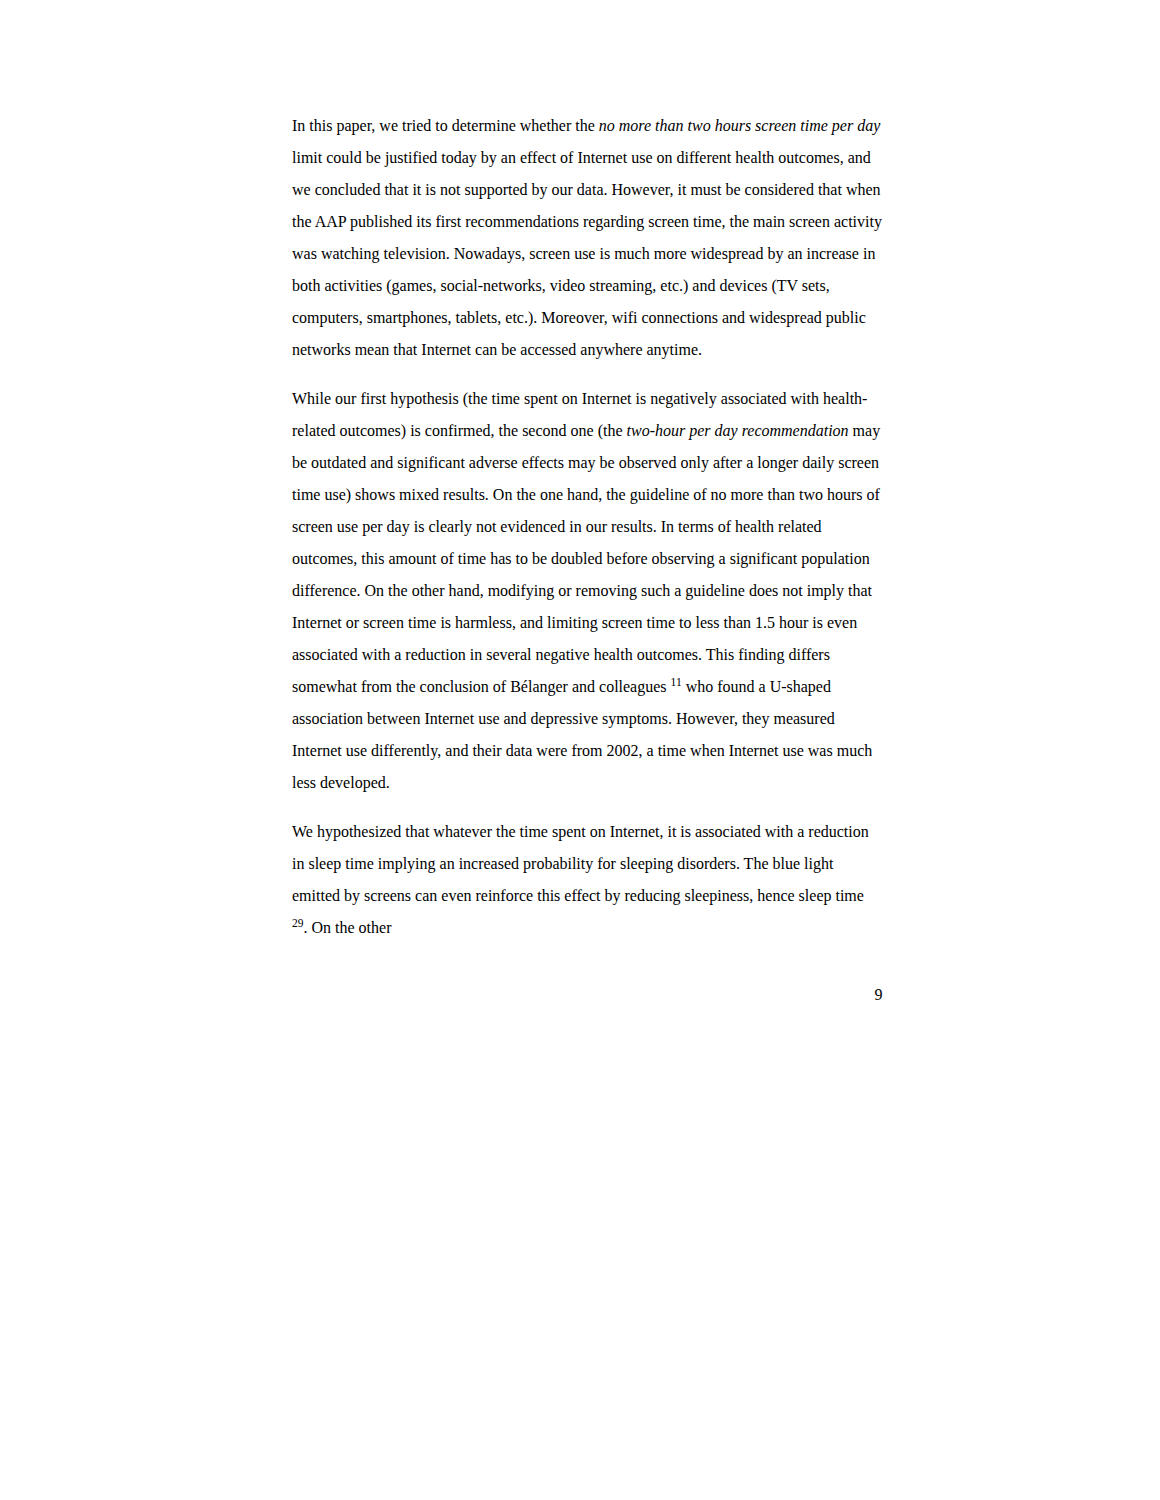In this paper, we tried to determine whether the no more than two hours screen time per day limit could be justified today by an effect of Internet use on different health outcomes, and we concluded that it is not supported by our data. However, it must be considered that when the AAP published its first recommendations regarding screen time, the main screen activity was watching television. Nowadays, screen use is much more widespread by an increase in both activities (games, social-networks, video streaming, etc.) and devices (TV sets, computers, smartphones, tablets, etc.). Moreover, wifi connections and widespread public networks mean that Internet can be accessed anywhere anytime.
While our first hypothesis (the time spent on Internet is negatively associated with health-related outcomes) is confirmed, the second one (the two-hour per day recommendation may be outdated and significant adverse effects may be observed only after a longer daily screen time use) shows mixed results. On the one hand, the guideline of no more than two hours of screen use per day is clearly not evidenced in our results. In terms of health related outcomes, this amount of time has to be doubled before observing a significant population difference. On the other hand, modifying or removing such a guideline does not imply that Internet or screen time is harmless, and limiting screen time to less than 1.5 hour is even associated with a reduction in several negative health outcomes. This finding differs somewhat from the conclusion of Bélanger and colleagues 11 who found a U-shaped association between Internet use and depressive symptoms. However, they measured Internet use differently, and their data were from 2002, a time when Internet use was much less developed.
We hypothesized that whatever the time spent on Internet, it is associated with a reduction in sleep time implying an increased probability for sleeping disorders. The blue light emitted by screens can even reinforce this effect by reducing sleepiness, hence sleep time 29. On the other
9